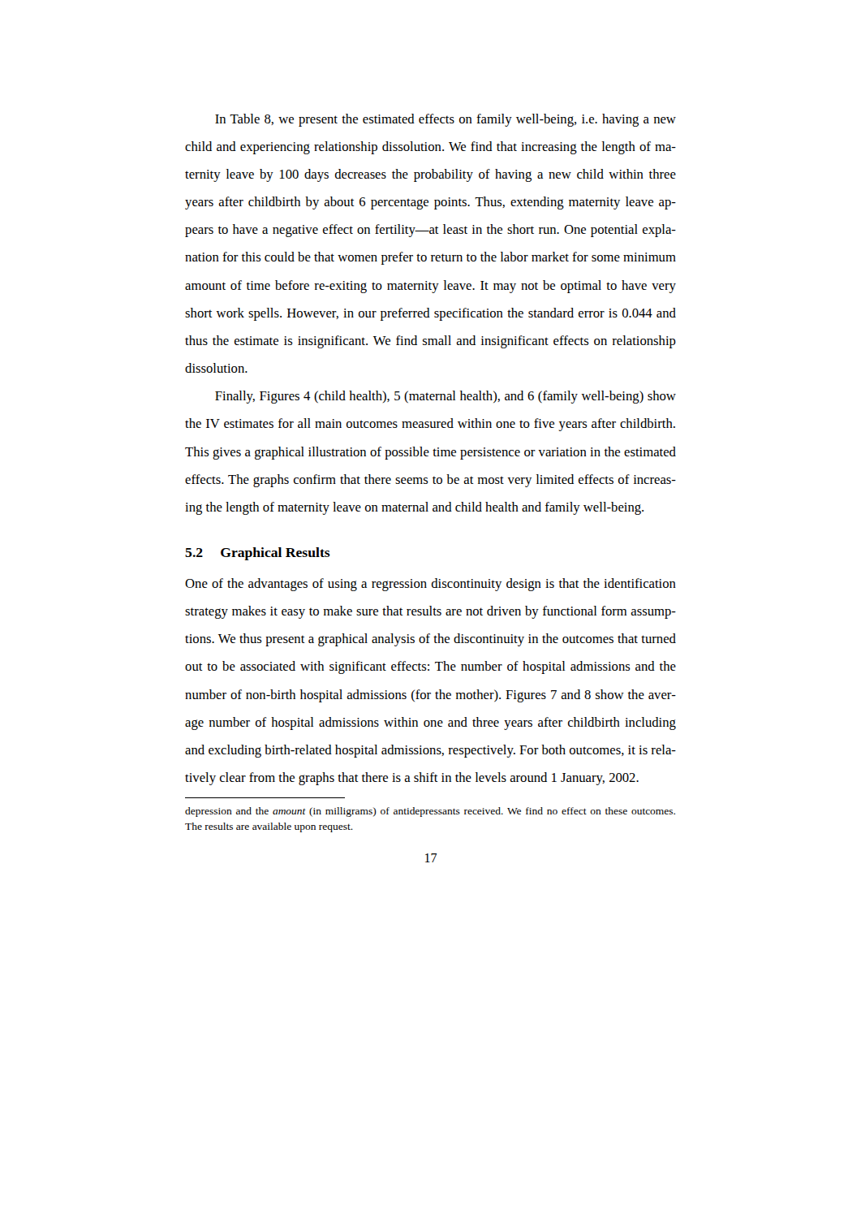In Table 8, we present the estimated effects on family well-being, i.e. having a new child and experiencing relationship dissolution. We find that increasing the length of maternity leave by 100 days decreases the probability of having a new child within three years after childbirth by about 6 percentage points. Thus, extending maternity leave appears to have a negative effect on fertility—at least in the short run. One potential explanation for this could be that women prefer to return to the labor market for some minimum amount of time before re-exiting to maternity leave. It may not be optimal to have very short work spells. However, in our preferred specification the standard error is 0.044 and thus the estimate is insignificant. We find small and insignificant effects on relationship dissolution.
Finally, Figures 4 (child health), 5 (maternal health), and 6 (family well-being) show the IV estimates for all main outcomes measured within one to five years after childbirth. This gives a graphical illustration of possible time persistence or variation in the estimated effects. The graphs confirm that there seems to be at most very limited effects of increasing the length of maternity leave on maternal and child health and family well-being.
5.2 Graphical Results
One of the advantages of using a regression discontinuity design is that the identification strategy makes it easy to make sure that results are not driven by functional form assumptions. We thus present a graphical analysis of the discontinuity in the outcomes that turned out to be associated with significant effects: The number of hospital admissions and the number of non-birth hospital admissions (for the mother). Figures 7 and 8 show the average number of hospital admissions within one and three years after childbirth including and excluding birth-related hospital admissions, respectively. For both outcomes, it is relatively clear from the graphs that there is a shift in the levels around 1 January, 2002.
depression and the amount (in milligrams) of antidepressants received. We find no effect on these outcomes. The results are available upon request.
17